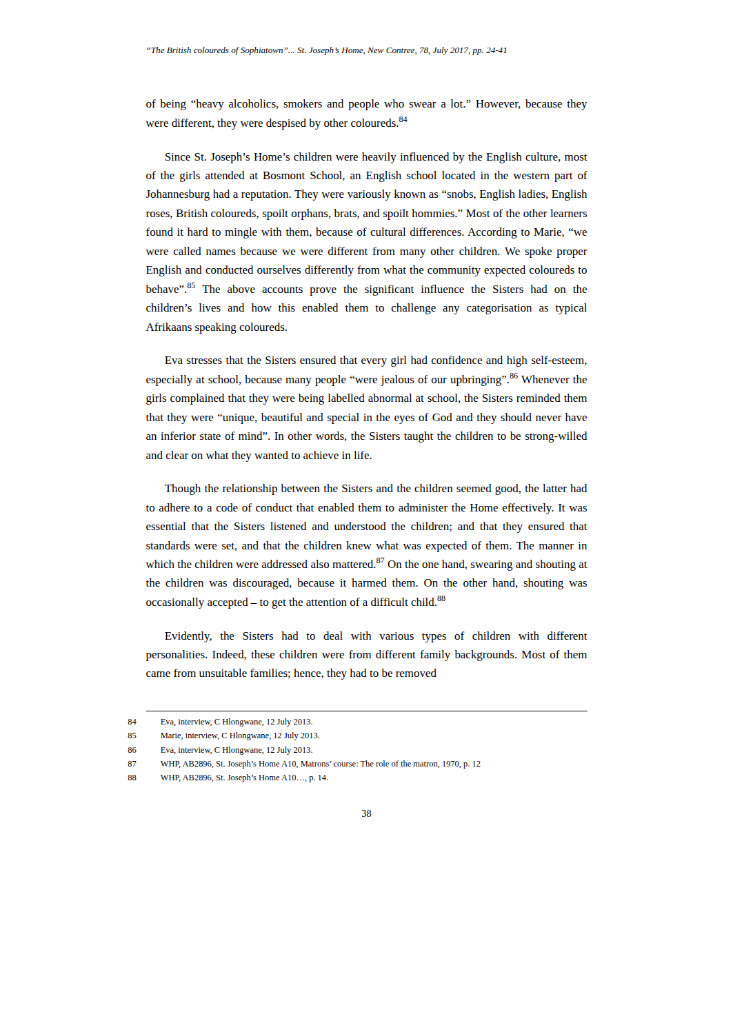“The British coloureds of Sophiatown”... St. Joseph’s Home, New Contree, 78, July 2017, pp. 24-41
of being “heavy alcoholics, smokers and people who swear a lot.” However, because they were different, they were despised by other coloureds.84
Since St. Joseph’s Home’s children were heavily influenced by the English culture, most of the girls attended at Bosmont School, an English school located in the western part of Johannesburg had a reputation. They were variously known as “snobs, English ladies, English roses, British coloureds, spoilt orphans, brats, and spoilt hommies.” Most of the other learners found it hard to mingle with them, because of cultural differences. According to Marie, “we were called names because we were different from many other children. We spoke proper English and conducted ourselves differently from what the community expected coloureds to behave”.85 The above accounts prove the significant influence the Sisters had on the children’s lives and how this enabled them to challenge any categorisation as typical Afrikaans speaking coloureds.
Eva stresses that the Sisters ensured that every girl had confidence and high self-esteem, especially at school, because many people “were jealous of our upbringing”.86 Whenever the girls complained that they were being labelled abnormal at school, the Sisters reminded them that they were “unique, beautiful and special in the eyes of God and they should never have an inferior state of mind”. In other words, the Sisters taught the children to be strong-willed and clear on what they wanted to achieve in life.
Though the relationship between the Sisters and the children seemed good, the latter had to adhere to a code of conduct that enabled them to administer the Home effectively. It was essential that the Sisters listened and understood the children; and that they ensured that standards were set, and that the children knew what was expected of them. The manner in which the children were addressed also mattered.87 On the one hand, swearing and shouting at the children was discouraged, because it harmed them. On the other hand, shouting was occasionally accepted – to get the attention of a difficult child.88
Evidently, the Sisters had to deal with various types of children with different personalities. Indeed, these children were from different family backgrounds. Most of them came from unsuitable families; hence, they had to be removed
84 Eva, interview, C Hlongwane, 12 July 2013.
85 Marie, interview, C Hlongwane, 12 July 2013.
86 Eva, interview, C Hlongwane, 12 July 2013.
87 WHP, AB2896, St. Joseph’s Home A10, Matrons’ course: The role of the matron, 1970, p. 12
88 WHP, AB2896, St. Joseph’s Home A10…, p. 14.
38